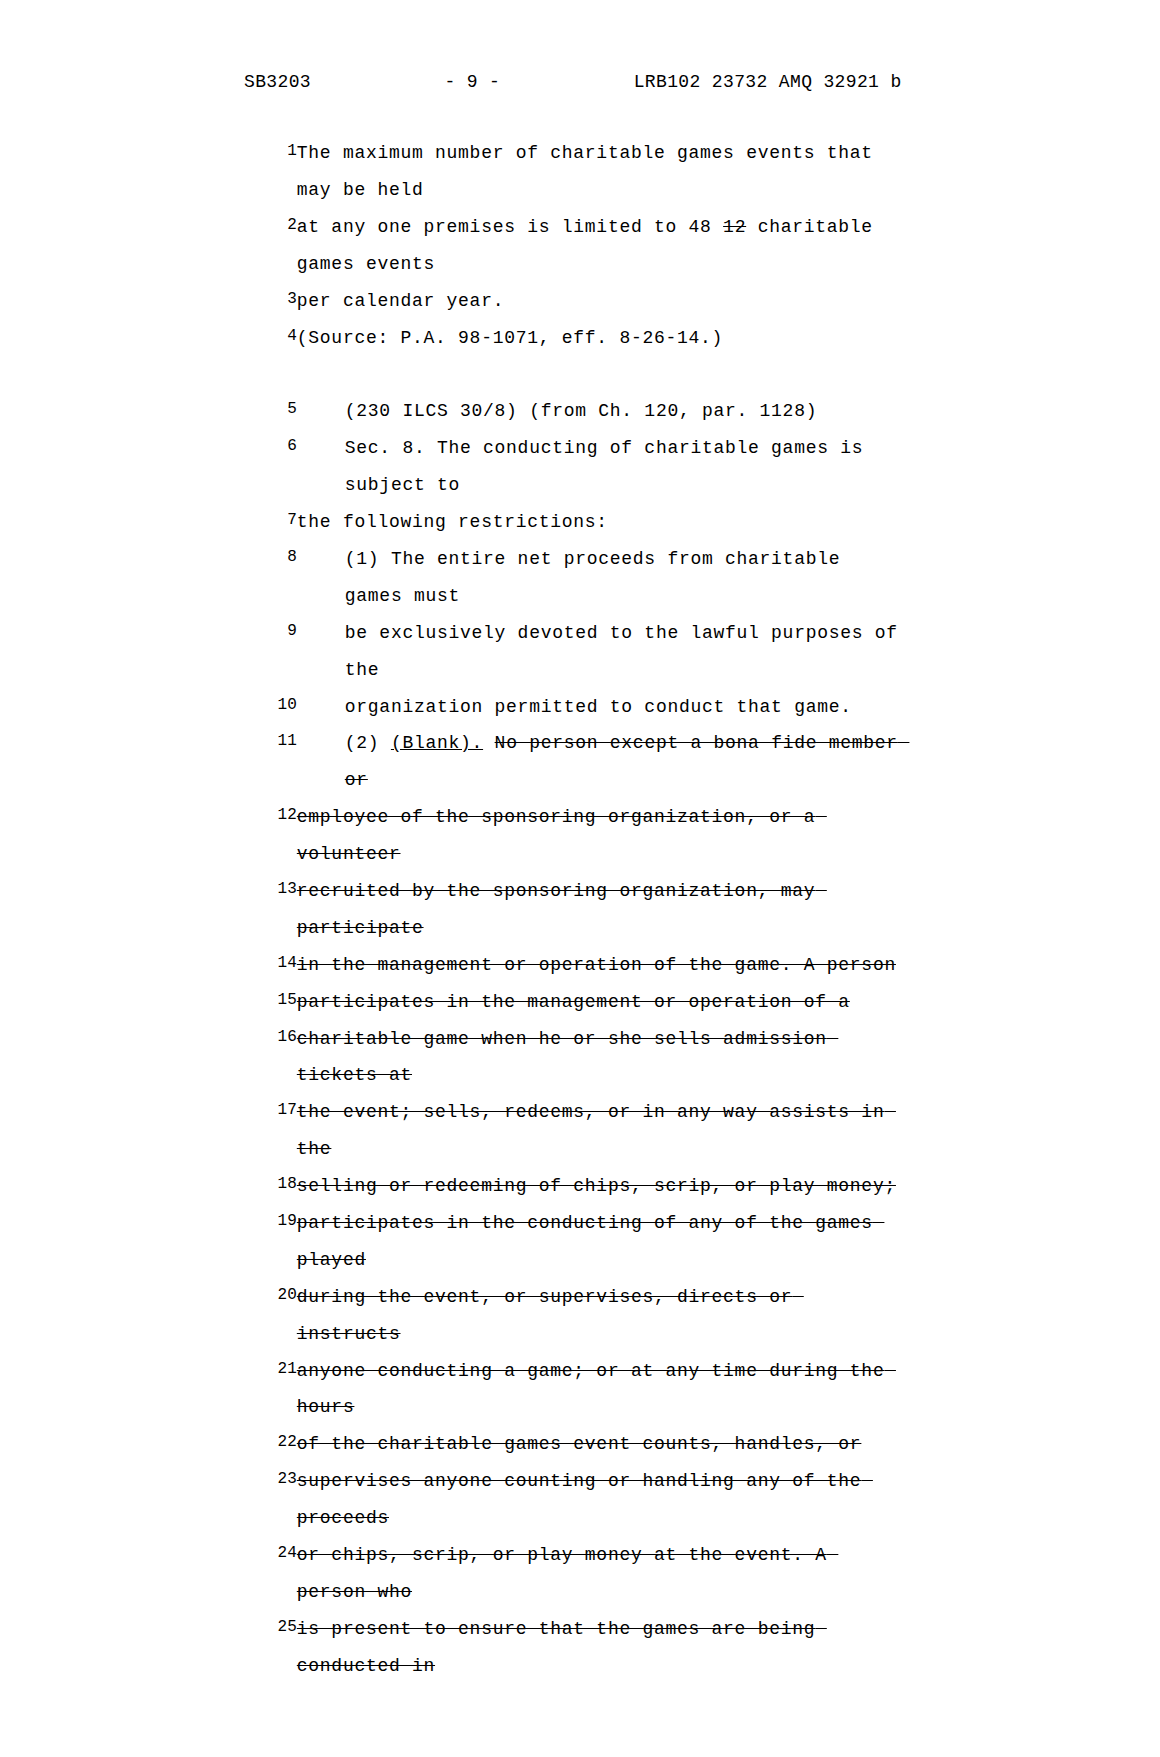SB3203 - 9 - LRB102 23732 AMQ 32921 b
| 1 | The maximum number of charitable games events that may be held |
| 2 | at any one premises is limited to 48 12 charitable games events |
| 3 | per calendar year. |
| 4 | (Source: P.A. 98-1071, eff. 8-26-14.) |
| 5 | (230 ILCS 30/8) (from Ch. 120, par. 1128) |
| 6 | Sec. 8. The conducting of charitable games is subject to |
| 7 | the following restrictions: |
| 8 | (1) The entire net proceeds from charitable games must |
| 9 | be exclusively devoted to the lawful purposes of the |
| 10 | organization permitted to conduct that game. |
| 11 | (2) (Blank). No person except a bona fide member or |
| 12 | employee of the sponsoring organization, or a volunteer |
| 13 | recruited by the sponsoring organization, may participate |
| 14 | in the management or operation of the game. A person |
| 15 | participates in the management or operation of a |
| 16 | charitable game when he or she sells admission tickets at |
| 17 | the event; sells, redeems, or in any way assists in the |
| 18 | selling or redeeming of chips, scrip, or play money; |
| 19 | participates in the conducting of any of the games played |
| 20 | during the event, or supervises, directs or instructs |
| 21 | anyone conducting a game; or at any time during the hours |
| 22 | of the charitable games event counts, handles, or |
| 23 | supervises anyone counting or handling any of the proceeds |
| 24 | or chips, scrip, or play money at the event. A person who |
| 25 | is present to ensure that the games are being conducted in |